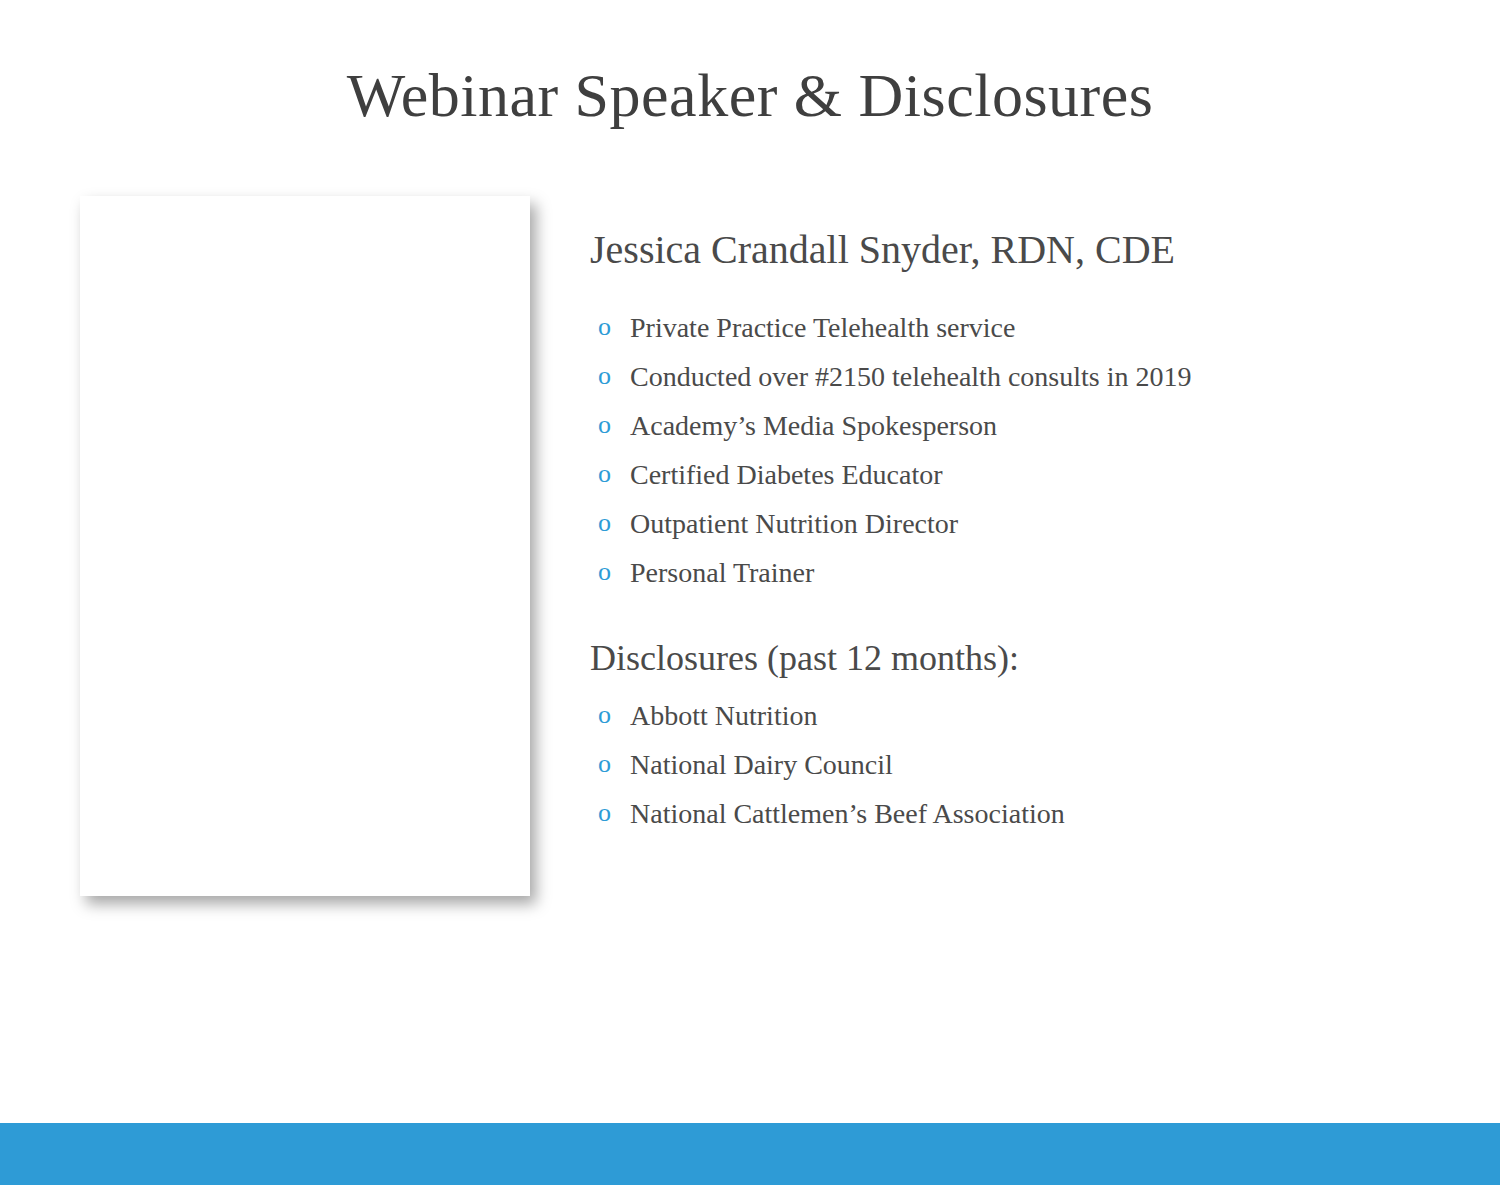Webinar Speaker & Disclosures
Jessica Crandall Snyder, RDN, CDE
Private Practice Telehealth service
Conducted over #2150 telehealth consults in 2019
Academy’s Media Spokesperson
Certified Diabetes Educator
Outpatient Nutrition Director
Personal Trainer
Disclosures (past 12 months):
Abbott Nutrition
National Dairy Council
National Cattlemen’s Beef Association